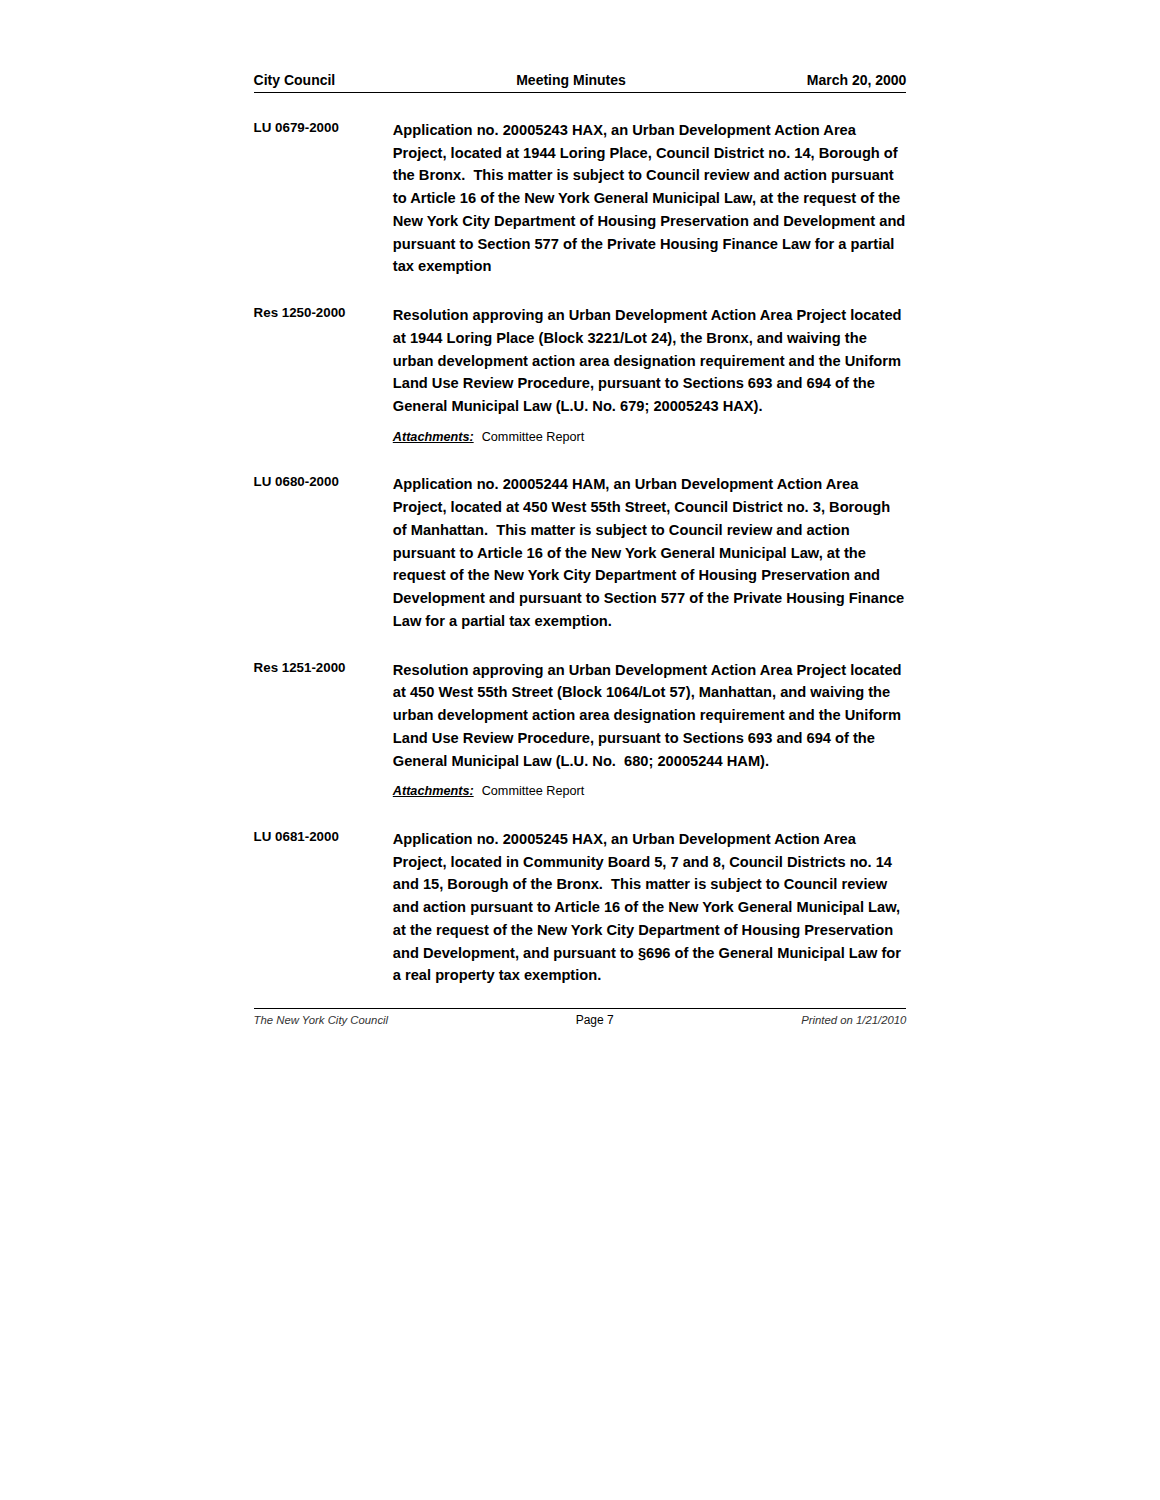City Council
Meeting Minutes
March 20, 2000
LU 0679-2000
Application no. 20005243 HAX, an Urban Development Action Area Project, located at 1944 Loring Place, Council District no. 14, Borough of the Bronx. This matter is subject to Council review and action pursuant to Article 16 of the New York General Municipal Law, at the request of the New York City Department of Housing Preservation and Development and pursuant to Section 577 of the Private Housing Finance Law for a partial tax exemption
Res 1250-2000
Resolution approving an Urban Development Action Area Project located at 1944 Loring Place (Block 3221/Lot 24), the Bronx, and waiving the urban development action area designation requirement and the Uniform Land Use Review Procedure, pursuant to Sections 693 and 694 of the General Municipal Law (L.U. No. 679; 20005243 HAX).
Attachments: Committee Report
LU 0680-2000
Application no. 20005244 HAM, an Urban Development Action Area Project, located at 450 West 55th Street, Council District no. 3, Borough of Manhattan. This matter is subject to Council review and action pursuant to Article 16 of the New York General Municipal Law, at the request of the New York City Department of Housing Preservation and Development and pursuant to Section 577 of the Private Housing Finance Law for a partial tax exemption.
Res 1251-2000
Resolution approving an Urban Development Action Area Project located at 450 West 55th Street (Block 1064/Lot 57), Manhattan, and waiving the urban development action area designation requirement and the Uniform Land Use Review Procedure, pursuant to Sections 693 and 694 of the General Municipal Law (L.U. No. 680; 20005244 HAM).
Attachments: Committee Report
LU 0681-2000
Application no. 20005245 HAX, an Urban Development Action Area Project, located in Community Board 5, 7 and 8, Council Districts no. 14 and 15, Borough of the Bronx. This matter is subject to Council review and action pursuant to Article 16 of the New York General Municipal Law, at the request of the New York City Department of Housing Preservation and Development, and pursuant to §696 of the General Municipal Law for a real property tax exemption.
The New York City Council
Page 7
Printed on 1/21/2010